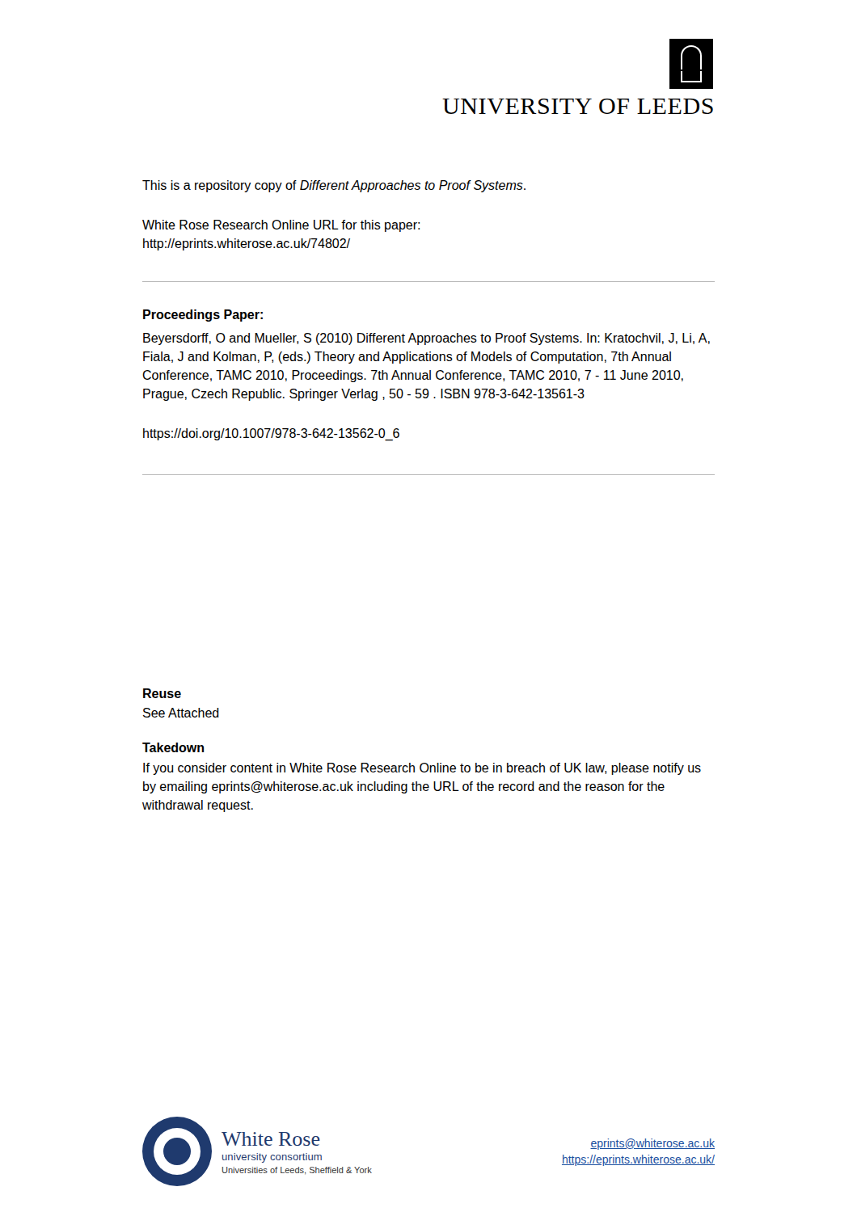UNIVERSITY OF LEEDS
This is a repository copy of Different Approaches to Proof Systems.
White Rose Research Online URL for this paper:
http://eprints.whiterose.ac.uk/74802/
Proceedings Paper:
Beyersdorff, O and Mueller, S (2010) Different Approaches to Proof Systems. In: Kratochvil, J, Li, A, Fiala, J and Kolman, P, (eds.) Theory and Applications of Models of Computation, 7th Annual Conference, TAMC 2010, Proceedings. 7th Annual Conference, TAMC 2010, 7 - 11 June 2010, Prague, Czech Republic. Springer Verlag , 50 - 59 . ISBN 978-3-642-13561-3
https://doi.org/10.1007/978-3-642-13562-0_6
Reuse
See Attached
Takedown
If you consider content in White Rose Research Online to be in breach of UK law, please notify us by emailing eprints@whiterose.ac.uk including the URL of the record and the reason for the withdrawal request.
White Rose university consortium Universities of Leeds, Sheffield & York
eprints@whiterose.ac.uk https://eprints.whiterose.ac.uk/